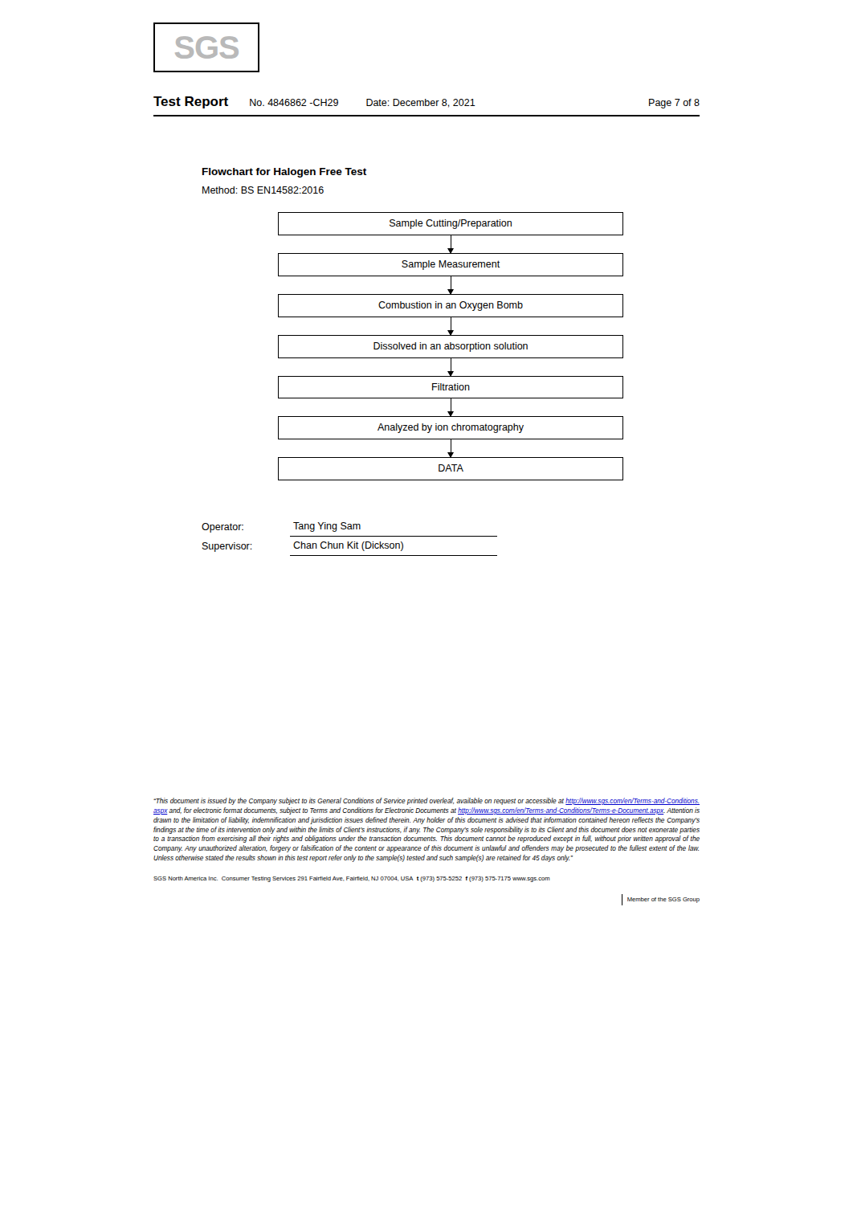SGS
Test Report
No. 4846862 -CH29
Date: December 8, 2021
Page 7 of 8
Flowchart for Halogen Free Test
Method: BS EN14582:2016
Sample Cutting/Preparation
Sample Measurement
Combustion in an Oxygen Bomb
Dissolved in an absorption solution
Filtration
Analyzed by ion chromatography
DATA
| Operator: | Tang Ying Sam |
| Supervisor: | Chan Chun Kit (Dickson) |
“This document is issued by the Company subject to its General Conditions of Service printed overleaf, available on request or accessible at http://www.sgs.com/en/Terms-and-Conditions.aspx and, for electronic format documents, subject to Terms and Conditions for Electronic Documents at http://www.sgs.com/en/Terms-and-Conditions/Terms-e-Document.aspx. Attention is drawn to the limitation of liability, indemnification and jurisdiction issues defined therein. Any holder of this document is advised that information contained hereon reflects the Company’s findings at the time of its intervention only and within the limits of Client’s instructions, if any. The Company’s sole responsibility is to its Client and this document does not exonerate parties to a transaction from exercising all their rights and obligations under the transaction documents. This document cannot be reproduced except in full, without prior written approval of the Company. Any unauthorized alteration, forgery or falsification of the content or appearance of this document is unlawful and offenders may be prosecuted to the fullest extent of the law. Unless otherwise stated the results shown in this test report refer only to the sample(s) tested and such sample(s) are retained for 45 days only.”
SGS North America Inc. Consumer Testing Services 291 Fairfield Ave, Fairfield, NJ 07004, USA t (973) 575-5252 f (973) 575-7175 www.sgs.com
Member of the SGS Group